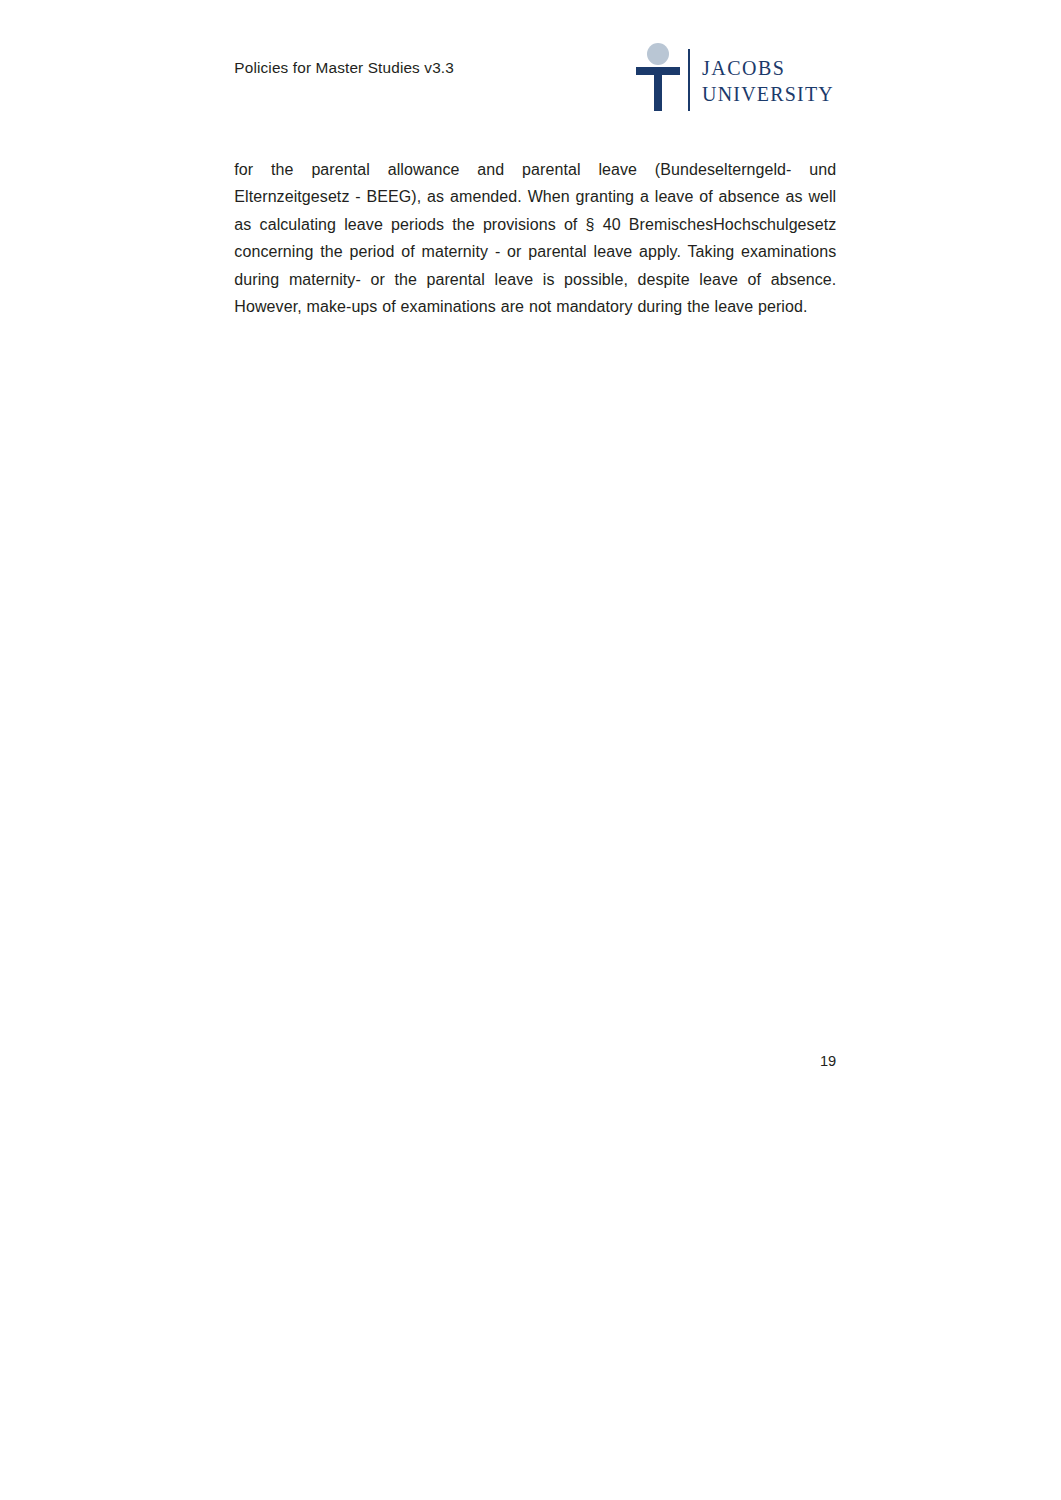Policies for Master Studies v3.3
JACOBS UNIVERSITY
for the parental allowance and parental leave (Bundeselterngeld- und Elternzeitgesetz - BEEG), as amended. When granting a leave of absence as well as calculating leave periods the provisions of § 40 BremischesHochschulgesetz concerning the period of maternity - or parental leave apply. Taking examinations during maternity- or the parental leave is possible, despite leave of absence. However, make-ups of examinations are not mandatory during the leave period.
19